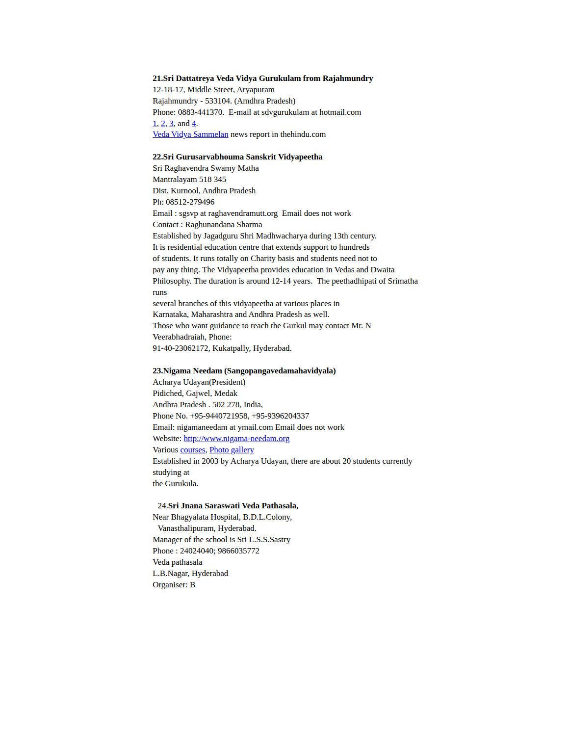21.Sri Dattatreya Veda Vidya Gurukulam from Rajahmundry
12-18-17, Middle Street, Aryapuram
Rajahmundry - 533104. (Amdhra Pradesh)
Phone: 0883-441370. E-mail at sdvgurukulam at hotmail.com
1, 2, 3, and 4.
Veda Vidya Sammelan news report in thehindu.com
22.Sri Gurusarvabhouma Sanskrit Vidyapeetha
Sri Raghavendra Swamy Matha
Mantralayam 518 345
Dist. Kurnool, Andhra Pradesh
Ph: 08512-279496
Email : sgsvp at raghavendramutt.org Email does not work
Contact : Raghunandana Sharma
Established by Jagadguru Shri Madhwacharya during 13th century.
It is residential education centre that extends support to hundreds
of students. It runs totally on Charity basis and students need not to
pay any thing. The Vidyapeetha provides education in Vedas and Dwaita
Philosophy. The duration is around 12-14 years. The peethadhipati of Srimatha runs
several branches of this vidyapeetha at various places in
Karnataka, Maharashtra and Andhra Pradesh as well.
Those who want guidance to reach the Gurkul may contact Mr. N Veerabhadraiah, Phone:
91-40-23062172, Kukatpally, Hyderabad.
23.Nigama Needam (Sangopangavedamahavidyala)
Acharya Udayan(President)
Pidiched, Gajwel, Medak
Andhra Pradesh . 502 278, India,
Phone No. +95-9440721958, +95-9396204337
Email: nigamaneedam at ymail.com Email does not work
Website: http://www.nigama-needam.org
Various courses, Photo gallery
Established in 2003 by Acharya Udayan, there are about 20 students currently studying at
the Gurukula.
24. Sri Jnana Saraswati Veda Pathasala,
Near Bhagyalata Hospital, B.D.L.Colony,
Vanasthalipuram, Hyderabad.
Manager of the school is Sri L.S.S.Sastry
Phone : 24024040; 9866035772
Veda pathasala
L.B.Nagar, Hyderabad
Organiser: B